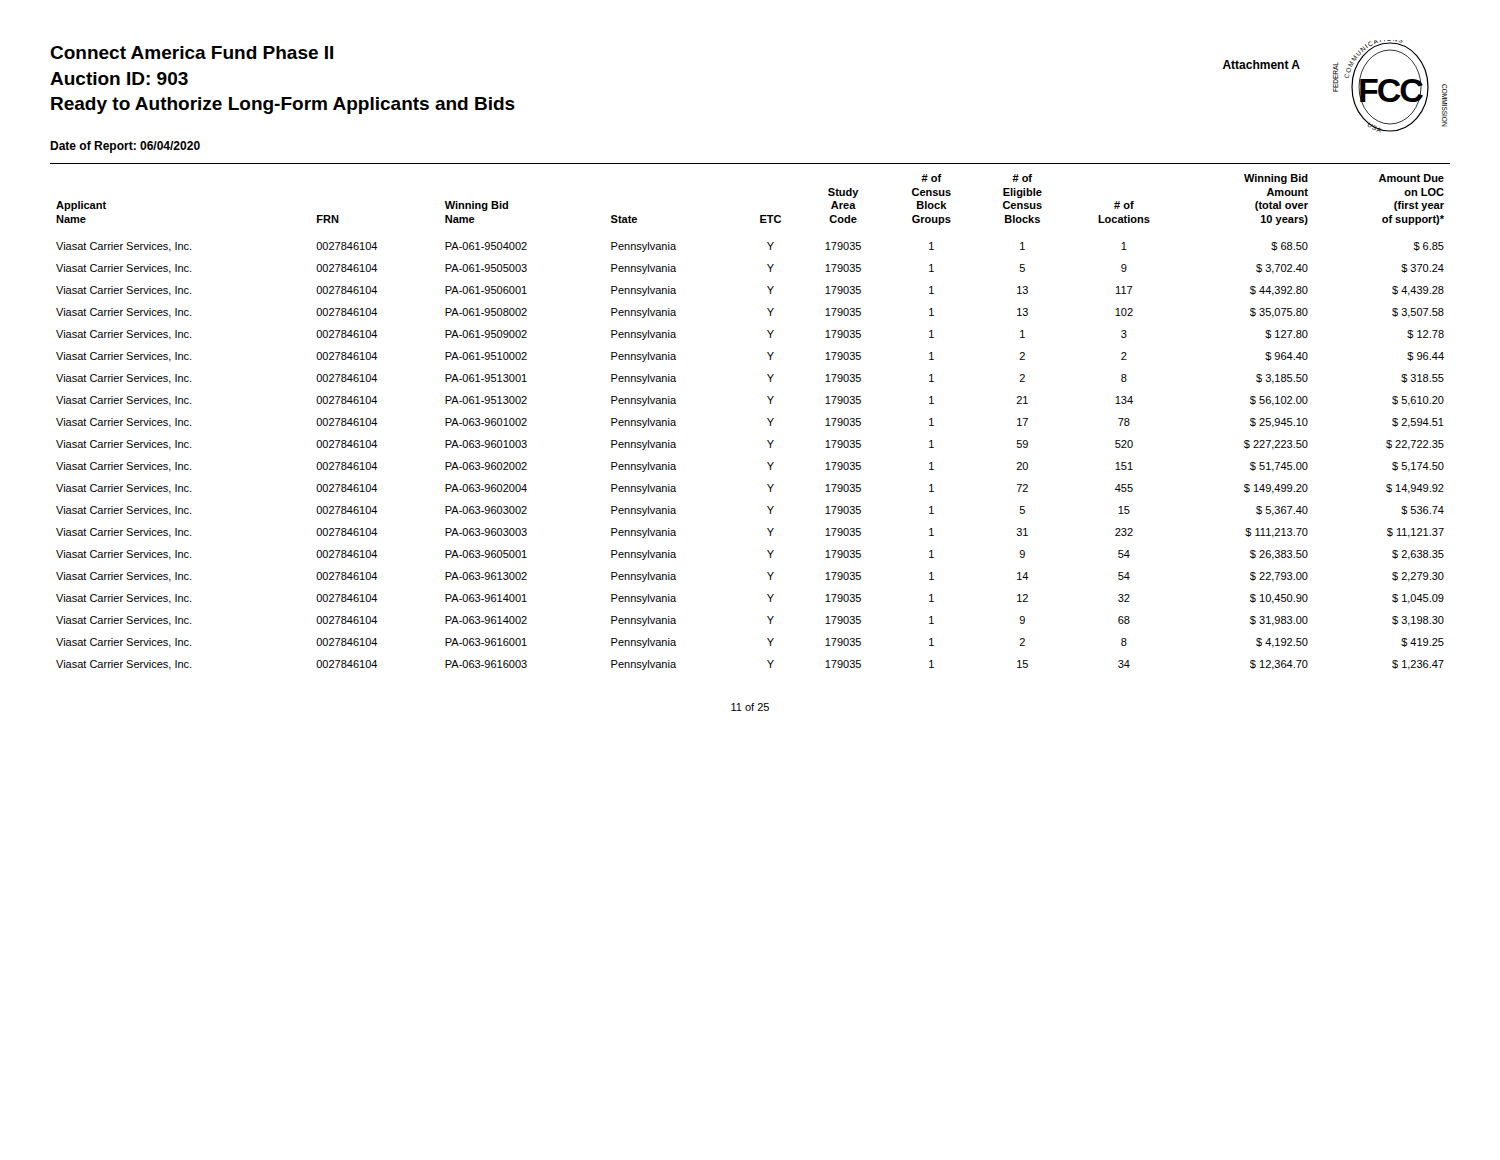Attachment A
FCC COMMUNICATIONS USA FEDERAL COMMISSION
Connect America Fund Phase II
Auction ID: 903
Ready to Authorize Long-Form Applicants and Bids
Date of Report: 06/04/2020
| Applicant Name | FRN | Winning Bid Name | State | ETC | Study Area Code | # of Census Block Groups | # of Eligible Census Blocks | # of Locations | Winning Bid Amount (total over 10 years) | Amount Due on LOC (first year of support)* |
| --- | --- | --- | --- | --- | --- | --- | --- | --- | --- | --- |
| Viasat Carrier Services, Inc. | 0027846104 | PA-061-9504002 | Pennsylvania | Y | 179035 | 1 | 1 | 1 | $ 68.50 | $ 6.85 |
| Viasat Carrier Services, Inc. | 0027846104 | PA-061-9505003 | Pennsylvania | Y | 179035 | 1 | 5 | 9 | $ 3,702.40 | $ 370.24 |
| Viasat Carrier Services, Inc. | 0027846104 | PA-061-9506001 | Pennsylvania | Y | 179035 | 1 | 13 | 117 | $ 44,392.80 | $ 4,439.28 |
| Viasat Carrier Services, Inc. | 0027846104 | PA-061-9508002 | Pennsylvania | Y | 179035 | 1 | 13 | 102 | $ 35,075.80 | $ 3,507.58 |
| Viasat Carrier Services, Inc. | 0027846104 | PA-061-9509002 | Pennsylvania | Y | 179035 | 1 | 1 | 3 | $ 127.80 | $ 12.78 |
| Viasat Carrier Services, Inc. | 0027846104 | PA-061-9510002 | Pennsylvania | Y | 179035 | 1 | 2 | 2 | $ 964.40 | $ 96.44 |
| Viasat Carrier Services, Inc. | 0027846104 | PA-061-9513001 | Pennsylvania | Y | 179035 | 1 | 2 | 8 | $ 3,185.50 | $ 318.55 |
| Viasat Carrier Services, Inc. | 0027846104 | PA-061-9513002 | Pennsylvania | Y | 179035 | 1 | 21 | 134 | $ 56,102.00 | $ 5,610.20 |
| Viasat Carrier Services, Inc. | 0027846104 | PA-063-9601002 | Pennsylvania | Y | 179035 | 1 | 17 | 78 | $ 25,945.10 | $ 2,594.51 |
| Viasat Carrier Services, Inc. | 0027846104 | PA-063-9601003 | Pennsylvania | Y | 179035 | 1 | 59 | 520 | $ 227,223.50 | $ 22,722.35 |
| Viasat Carrier Services, Inc. | 0027846104 | PA-063-9602002 | Pennsylvania | Y | 179035 | 1 | 20 | 151 | $ 51,745.00 | $ 5,174.50 |
| Viasat Carrier Services, Inc. | 0027846104 | PA-063-9602004 | Pennsylvania | Y | 179035 | 1 | 72 | 455 | $ 149,499.20 | $ 14,949.92 |
| Viasat Carrier Services, Inc. | 0027846104 | PA-063-9603002 | Pennsylvania | Y | 179035 | 1 | 5 | 15 | $ 5,367.40 | $ 536.74 |
| Viasat Carrier Services, Inc. | 0027846104 | PA-063-9603003 | Pennsylvania | Y | 179035 | 1 | 31 | 232 | $ 111,213.70 | $ 11,121.37 |
| Viasat Carrier Services, Inc. | 0027846104 | PA-063-9605001 | Pennsylvania | Y | 179035 | 1 | 9 | 54 | $ 26,383.50 | $ 2,638.35 |
| Viasat Carrier Services, Inc. | 0027846104 | PA-063-9613002 | Pennsylvania | Y | 179035 | 1 | 14 | 54 | $ 22,793.00 | $ 2,279.30 |
| Viasat Carrier Services, Inc. | 0027846104 | PA-063-9614001 | Pennsylvania | Y | 179035 | 1 | 12 | 32 | $ 10,450.90 | $ 1,045.09 |
| Viasat Carrier Services, Inc. | 0027846104 | PA-063-9614002 | Pennsylvania | Y | 179035 | 1 | 9 | 68 | $ 31,983.00 | $ 3,198.30 |
| Viasat Carrier Services, Inc. | 0027846104 | PA-063-9616001 | Pennsylvania | Y | 179035 | 1 | 2 | 8 | $ 4,192.50 | $ 419.25 |
| Viasat Carrier Services, Inc. | 0027846104 | PA-063-9616003 | Pennsylvania | Y | 179035 | 1 | 15 | 34 | $ 12,364.70 | $ 1,236.47 |
11 of 25